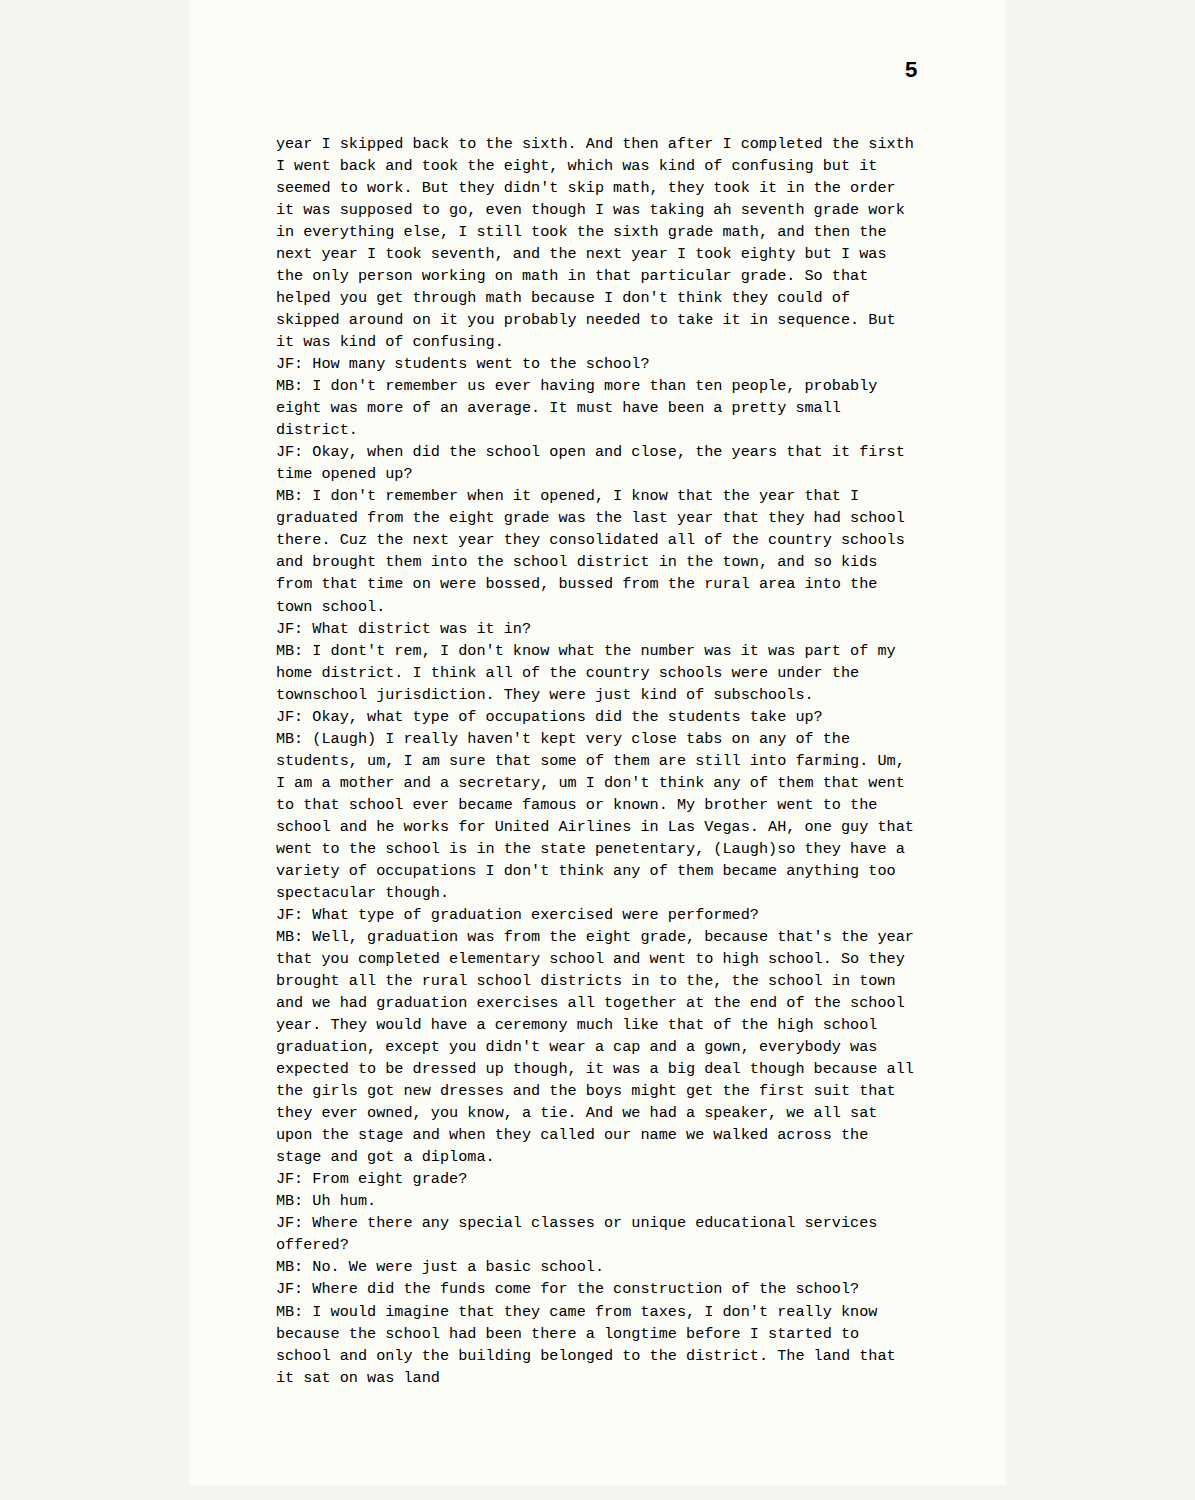5
year I skipped back to the sixth. And then after I completed the sixth I went back and took the eight, which was kind of confusing but it seemed to work. But they didn't skip math, they took it in the order it was supposed to go, even though I was taking ah seventh grade work in everything else, I still took the sixth grade math, and then the next year I took seventh, and the next year I took eighty but I was the only person working on math in that particular grade. So that helped you get through math because I don't think they could of skipped around on it you probably needed to take it in sequence. But it was kind of confusing.
JF: How many students went to the school?
MB: I don't remember us ever having more than ten people, probably eight was more of an average. It must have been a pretty small district.
JF: Okay, when did the school open and close, the years that it first time opened up?
MB: I don't remember when it opened, I know that the year that I graduated from the eight grade was the last year that they had school there. Cuz the next year they consolidated all of the country schools and brought them into the school district in the town, and so kids from that time on were bossed, bussed from the rural area into the town school.
JF: What district was it in?
MB: I dont't rem, I don't know what the number was it was part of my home district. I think all of the country schools were under the townschool jurisdiction. They were just kind of subschools.
JF: Okay, what type of occupations did the students take up?
MB: (Laugh) I really haven't kept very close tabs on any of the students, um, I am sure that some of them are still into farming. Um, I am a mother and a secretary, um I don't think any of them that went to that school ever became famous or known. My brother went to the school and he works for United Airlines in Las Vegas. AH, one guy that went to the school is in the state penetentary, (Laugh)so they have a variety of occupations I don't think any of them became anything too spectacular though.
JF: What type of graduation exercised were performed?
MB: Well, graduation was from the eight grade, because that's the year that you completed elementary school and went to high school. So they brought all the rural school districts in to the, the school in town and we had graduation exercises all together at the end of the school year. They would have a ceremony much like that of the high school graduation, except you didn't wear a cap and a gown, everybody was expected to be dressed up though, it was a big deal though because all the girls got new dresses and the boys might get the first suit that they ever owned, you know, a tie. And we had a speaker, we all sat upon the stage and when they called our name we walked across the stage and got a diploma.
JF: From eight grade?
MB: Uh hum.
JF: Where there any special classes or unique educational services offered?
MB: No. We were just a basic school.
JF: Where did the funds come for the construction of the school?
MB: I would imagine that they came from taxes, I don't really know because the school had been there a longtime before I started to school and only the building belonged to the district. The land that it sat on was land